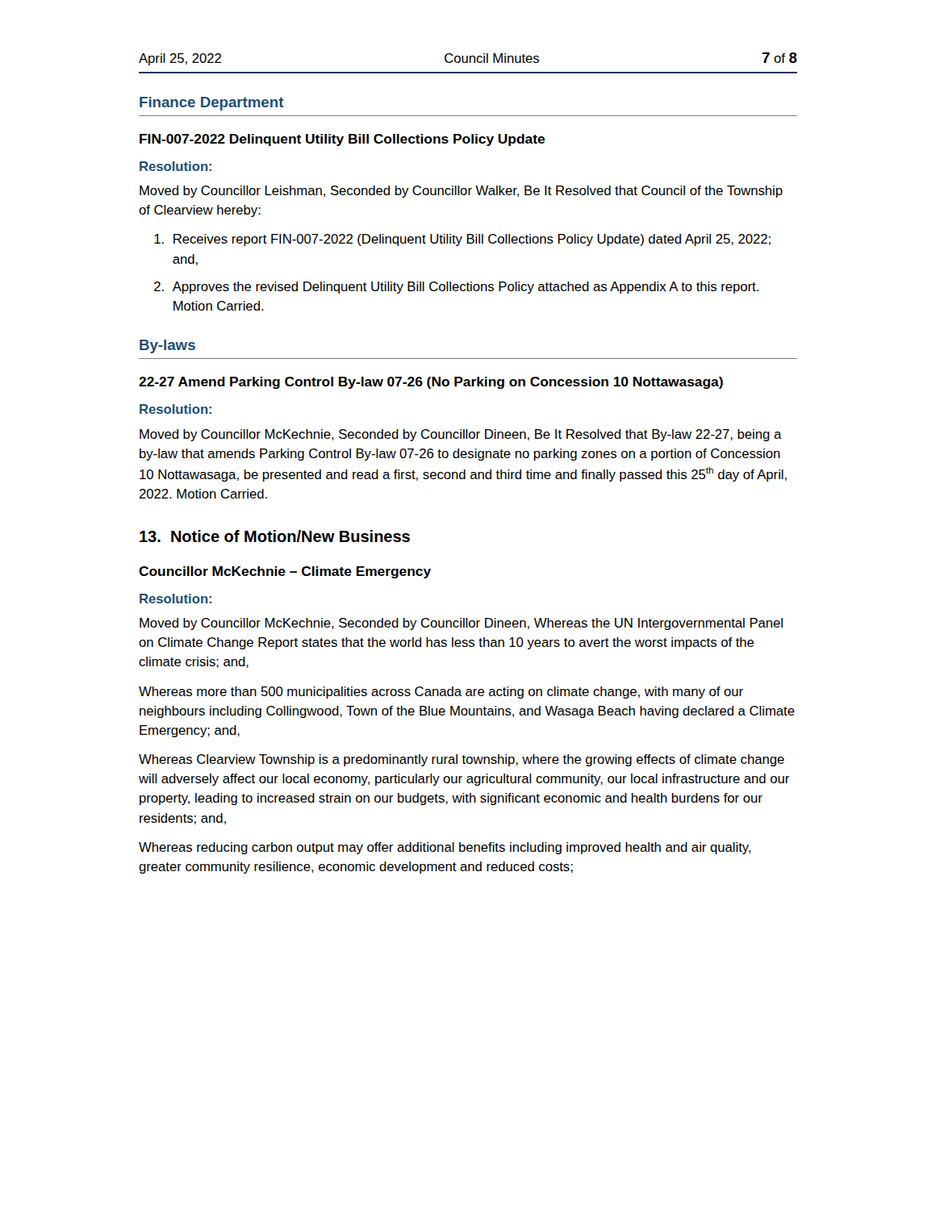April 25, 2022
Council Minutes
7 of 8
Finance Department
FIN-007-2022 Delinquent Utility Bill Collections Policy Update
Resolution:
Moved by Councillor Leishman, Seconded by Councillor Walker, Be It Resolved that Council of the Township of Clearview hereby:
Receives report FIN-007-2022 (Delinquent Utility Bill Collections Policy Update) dated April 25, 2022; and,
Approves the revised Delinquent Utility Bill Collections Policy attached as Appendix A to this report. Motion Carried.
By-laws
22-27 Amend Parking Control By-law 07-26 (No Parking on Concession 10 Nottawasaga)
Resolution:
Moved by Councillor McKechnie, Seconded by Councillor Dineen, Be It Resolved that By-law 22-27, being a by-law that amends Parking Control By-law 07-26 to designate no parking zones on a portion of Concession 10 Nottawasaga, be presented and read a first, second and third time and finally passed this 25th day of April, 2022. Motion Carried.
13. Notice of Motion/New Business
Councillor McKechnie – Climate Emergency
Resolution:
Moved by Councillor McKechnie, Seconded by Councillor Dineen, Whereas the UN Intergovernmental Panel on Climate Change Report states that the world has less than 10 years to avert the worst impacts of the climate crisis; and,
Whereas more than 500 municipalities across Canada are acting on climate change, with many of our neighbours including Collingwood, Town of the Blue Mountains, and Wasaga Beach having declared a Climate Emergency; and,
Whereas Clearview Township is a predominantly rural township, where the growing effects of climate change will adversely affect our local economy, particularly our agricultural community, our local infrastructure and our property, leading to increased strain on our budgets, with significant economic and health burdens for our residents; and,
Whereas reducing carbon output may offer additional benefits including improved health and air quality, greater community resilience, economic development and reduced costs;